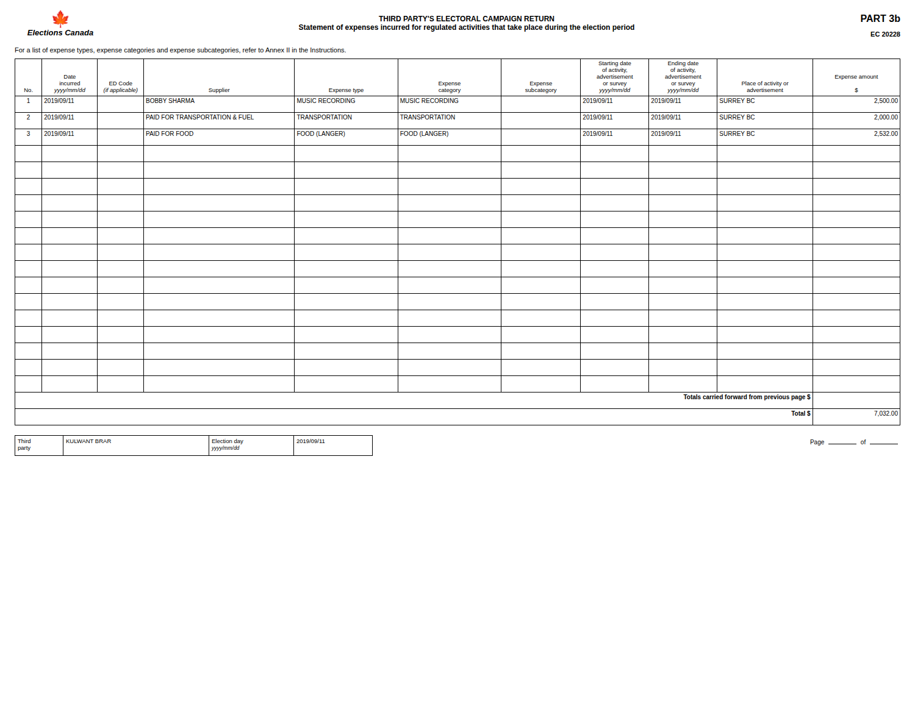🍁
Elections Canada
THIRD PARTY'S ELECTORAL CAMPAIGN RETURN
Statement of expenses incurred for regulated activities that take place during the election period
PART 3b
EC 20228
For a list of expense types, expense categories and expense subcategories, refer to Annex II in the Instructions.
| No. | Date incurred yyyy/mm/dd | ED Code (if applicable) | Supplier | Expense type | Expense category | Expense subcategory | Starting date of activity, advertisement or survey yyyy/mm/dd | Ending date of activity, advertisement or survey yyyy/mm/dd | Place of activity or advertisement | Expense amount $ |
| --- | --- | --- | --- | --- | --- | --- | --- | --- | --- | --- |
| 1 | 2019/09/11 | | BOBBY SHARMA | MUSIC RECORDING | MUSIC RECORDING | | 2019/09/11 | 2019/09/11 | SURREY BC | 2,500.00 |
| 2 | 2019/09/11 | | PAID FOR TRANSPORTATION & FUEL | TRANSPORTATION | TRANSPORTATION | | 2019/09/11 | 2019/09/11 | SURREY BC | 2,000.00 |
| 3 | 2019/09/11 | | PAID FOR FOOD | FOOD (LANGER) | FOOD (LANGER) | | 2019/09/11 | 2019/09/11 | SURREY BC | 2,532.00 |
| Totals carried forward from previous page $ | |
| Total $ | 7,032.00 |
| Third party | KULWANT BRAR | Election day yyyy/mm/dd | 2019/09/11 |
Page of